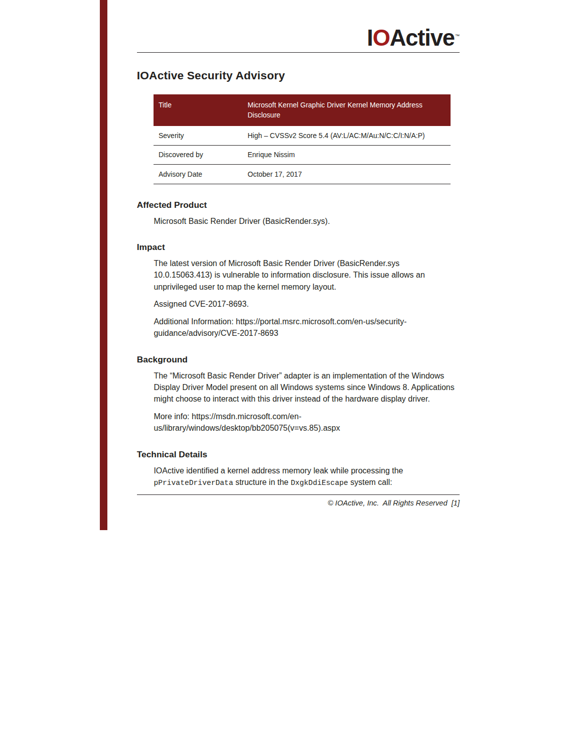IOActive™
IOActive Security Advisory
| Title | Microsoft Kernel Graphic Driver Kernel Memory Address Disclosure |
| Severity | High – CVSSv2 Score 5.4 (AV:L/AC:M/Au:N/C:C/I:N/A:P) |
| Discovered by | Enrique Nissim |
| Advisory Date | October 17, 2017 |
Affected Product
Microsoft Basic Render Driver (BasicRender.sys).
Impact
The latest version of Microsoft Basic Render Driver (BasicRender.sys 10.0.15063.413) is vulnerable to information disclosure. This issue allows an unprivileged user to map the kernel memory layout.
Assigned CVE-2017-8693.
Additional Information: https://portal.msrc.microsoft.com/en-us/security-guidance/advisory/CVE-2017-8693
Background
The “Microsoft Basic Render Driver” adapter is an implementation of the Windows Display Driver Model present on all Windows systems since Windows 8. Applications might choose to interact with this driver instead of the hardware display driver.
More info: https://msdn.microsoft.com/en-us/library/windows/desktop/bb205075(v=vs.85).aspx
Technical Details
IOActive identified a kernel address memory leak while processing the pPrivateDriverData structure in the DxgkDdiEscape system call:
© IOActive, Inc. All Rights Reserved [1]